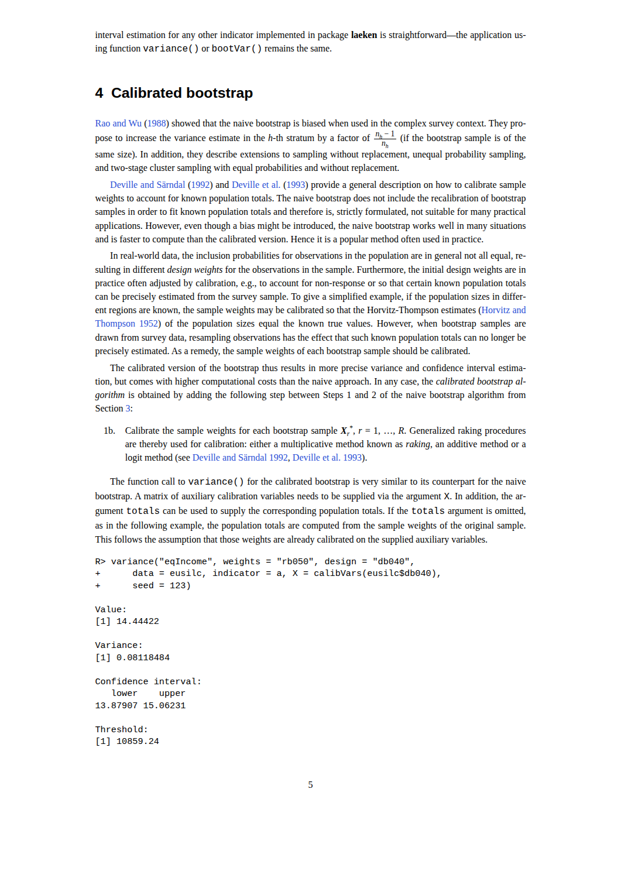interval estimation for any other indicator implemented in package laeken is straightforward—the application using function variance() or bootVar() remains the same.
4 Calibrated bootstrap
Rao and Wu (1988) showed that the naive bootstrap is biased when used in the complex survey context. They propose to increase the variance estimate in the h-th stratum by a factor of nh − 1 nh (if the bootstrap sample is of the same size). In addition, they describe extensions to sampling without replacement, unequal probability sampling, and two-stage cluster sampling with equal probabilities and without replacement.
Deville and Särndal (1992) and Deville et al. (1993) provide a general description on how to calibrate sample weights to account for known population totals. The naive bootstrap does not include the recalibration of bootstrap samples in order to fit known population totals and therefore is, strictly formulated, not suitable for many practical applications. However, even though a bias might be introduced, the naive bootstrap works well in many situations and is faster to compute than the calibrated version. Hence it is a popular method often used in practice.
In real-world data, the inclusion probabilities for observations in the population are in general not all equal, resulting in different design weights for the observations in the sample. Furthermore, the initial design weights are in practice often adjusted by calibration, e.g., to account for non-response or so that certain known population totals can be precisely estimated from the survey sample. To give a simplified example, if the population sizes in different regions are known, the sample weights may be calibrated so that the Horvitz-Thompson estimates (Horvitz and Thompson 1952) of the population sizes equal the known true values. However, when bootstrap samples are drawn from survey data, resampling observations has the effect that such known population totals can no longer be precisely estimated. As a remedy, the sample weights of each bootstrap sample should be calibrated.
The calibrated version of the bootstrap thus results in more precise variance and confidence interval estimation, but comes with higher computational costs than the naive approach. In any case, the calibrated bootstrap algorithm is obtained by adding the following step between Steps 1 and 2 of the naive bootstrap algorithm from Section 3:
1b. Calibrate the sample weights for each bootstrap sample Xr*, r = 1, …, R. Generalized raking procedures are thereby used for calibration: either a multiplicative method known as raking, an additive method or a logit method (see Deville and Särndal 1992, Deville et al. 1993).
The function call to variance() for the calibrated bootstrap is very similar to its counterpart for the naive bootstrap. A matrix of auxiliary calibration variables needs to be supplied via the argument X. In addition, the argument totals can be used to supply the corresponding population totals. If the totals argument is omitted, as in the following example, the population totals are computed from the sample weights of the original sample. This follows the assumption that those weights are already calibrated on the supplied auxiliary variables.
R> variance("eqIncome", weights = "rb050", design = "db040",
+      data = eusilc, indicator = a, X = calibVars(eusilc$db040),
+      seed = 123)

Value:
[1] 14.44422

Variance:
[1] 0.08118484

Confidence interval:
   lower    upper
13.87907 15.06231

Threshold:
[1] 10859.24
5